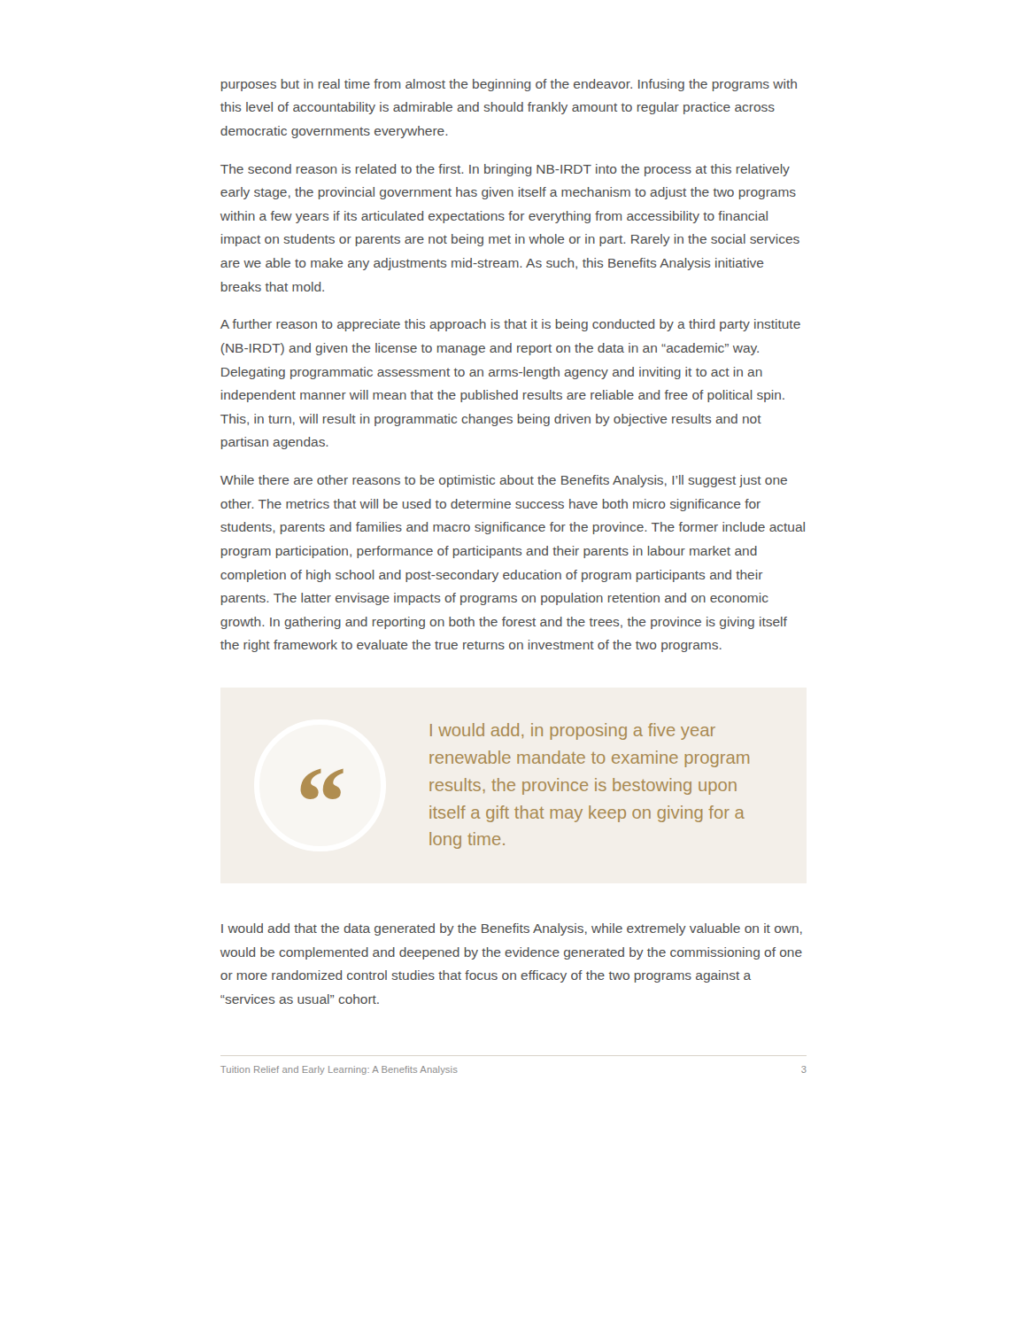purposes but in real time from almost the beginning of the endeavor. Infusing the programs with this level of accountability is admirable and should frankly amount to regular practice across democratic governments everywhere.
The second reason is related to the first. In bringing NB-IRDT into the process at this relatively early stage, the provincial government has given itself a mechanism to adjust the two programs within a few years if its articulated expectations for everything from accessibility to financial impact on students or parents are not being met in whole or in part. Rarely in the social services are we able to make any adjustments mid-stream. As such, this Benefits Analysis initiative breaks that mold.
A further reason to appreciate this approach is that it is being conducted by a third party institute (NB-IRDT) and given the license to manage and report on the data in an “academic” way. Delegating programmatic assessment to an arms-length agency and inviting it to act in an independent manner will mean that the published results are reliable and free of political spin. This, in turn, will result in programmatic changes being driven by objective results and not partisan agendas.
While there are other reasons to be optimistic about the Benefits Analysis, I’ll suggest just one other. The metrics that will be used to determine success have both micro significance for students, parents and families and macro significance for the province. The former include actual program participation, performance of participants and their parents in labour market and completion of high school and post-secondary education of program participants and their parents. The latter envisage impacts of programs on population retention and on economic growth. In gathering and reporting on both the forest and the trees, the province is giving itself the right framework to evaluate the true returns on investment of the two programs.
“
I would add, in proposing a five year renewable mandate to examine program results, the province is bestowing upon itself a gift that may keep on giving for a long time.
I would add that the data generated by the Benefits Analysis, while extremely valuable on it own, would be complemented and deepened by the evidence generated by the commissioning of one or more randomized control studies that focus on efficacy of the two programs against a “services as usual” cohort.
Tuition Relief and Early Learning: A Benefits Analysis 3